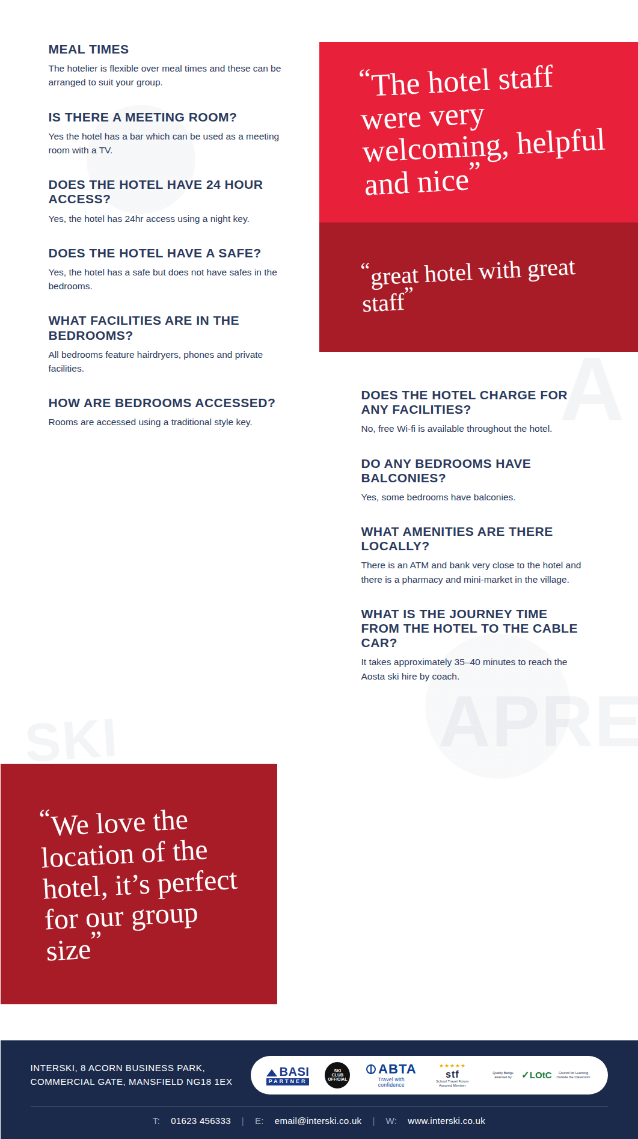APRE
A
SKI
Meal Times
The hotelier is flexible over meal times and these can be arranged to suit your group.
Is there a meeting room?
Yes the hotel has a bar which can be used as a meeting room with a TV.
Does the hotel have 24 hour access?
Yes, the hotel has 24hr access using a night key.
Does the hotel have a safe?
Yes, the hotel has a safe but does not have safes in the bedrooms.
What facilities are in the bedrooms?
All bedrooms feature hairdryers, phones and private facilities.
How are bedrooms accessed?
Rooms are accessed using a traditional style key.
“The hotel staff were very welcoming, helpful and nice”
“great hotel with great staff”
Does the hotel charge for
any facilities?
No, free Wi-fi is available throughout the hotel.
Do any bedrooms have balconies?
Yes, some bedrooms have balconies.
What amenities are there locally?
There is an ATM and bank very close to the hotel and there is a pharmacy and mini-market in the village.
What is the journey time from the hotel to the cable car?
It takes approximately 35–40 minutes to reach the Aosta ski hire by coach.
“We love the location of the hotel, it’s perfect for our group size”
Interski, 8 Acorn Business Park,
Commercial Gate, Mansfield NG18 1EX
BASI
PARTNER
SKI
CLUB
OFFICIAL
ABTA
Travel with confidence
★★★★★
stf
School Travel Forum Assured Member
Quality Badge awarded by
✓LOtC
Council for Learning Outside the Classroom
T: 01623 456333 | E: email@interski.co.uk | W: www.interski.co.uk